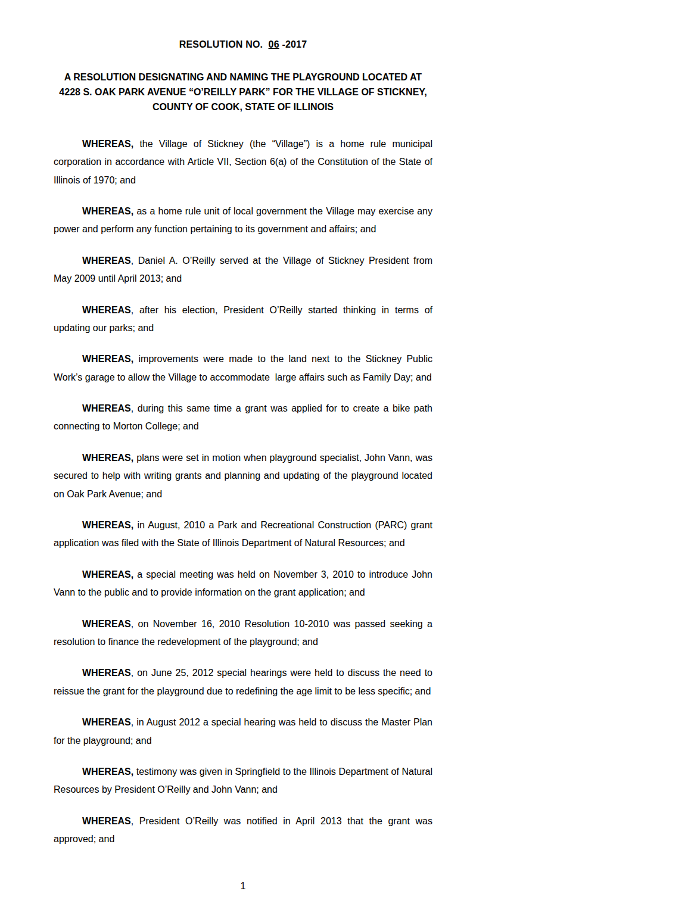RESOLUTION NO. 06 -2017
A Resolution Designating and Naming the Playground Located at
4228 S. Oak Park Avenue “O’Reilly Park” for the Village of Stickney,
County of Cook, State of Illinois
WHEREAS, the Village of Stickney (the “Village”) is a home rule municipal corporation in accordance with Article VII, Section 6(a) of the Constitution of the State of Illinois of 1970; and
WHEREAS, as a home rule unit of local government the Village may exercise any power and perform any function pertaining to its government and affairs; and
WHEREAS, Daniel A. O’Reilly served at the Village of Stickney President from May 2009 until April 2013; and
WHEREAS, after his election, President O’Reilly started thinking in terms of updating our parks; and
WHEREAS, improvements were made to the land next to the Stickney Public Work’s garage to allow the Village to accommodate large affairs such as Family Day; and
WHEREAS, during this same time a grant was applied for to create a bike path connecting to Morton College; and
WHEREAS, plans were set in motion when playground specialist, John Vann, was secured to help with writing grants and planning and updating of the playground located on Oak Park Avenue; and
WHEREAS, in August, 2010 a Park and Recreational Construction (PARC) grant application was filed with the State of Illinois Department of Natural Resources; and
WHEREAS, a special meeting was held on November 3, 2010 to introduce John Vann to the public and to provide information on the grant application; and
WHEREAS, on November 16, 2010 Resolution 10-2010 was passed seeking a resolution to finance the redevelopment of the playground; and
WHEREAS, on June 25, 2012 special hearings were held to discuss the need to reissue the grant for the playground due to redefining the age limit to be less specific; and
WHEREAS, in August 2012 a special hearing was held to discuss the Master Plan for the playground; and
WHEREAS, testimony was given in Springfield to the Illinois Department of Natural Resources by President O’Reilly and John Vann; and
WHEREAS, President O’Reilly was notified in April 2013 that the grant was approved; and
1